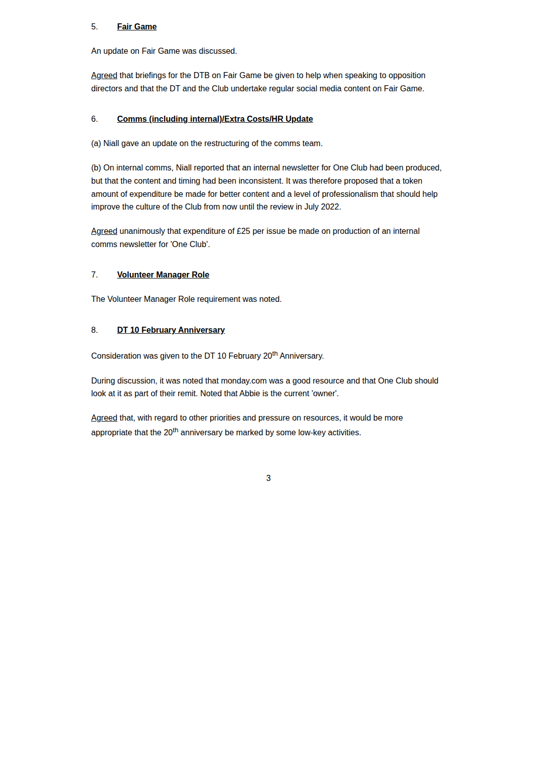5. Fair Game
An update on Fair Game was discussed.
Agreed that briefings for the DTB on Fair Game be given to help when speaking to opposition directors and that the DT and the Club undertake regular social media content on Fair Game.
6. Comms (including internal)/Extra Costs/HR Update
(a) Niall gave an update on the restructuring of the comms team.
(b) On internal comms, Niall reported that an internal newsletter for One Club had been produced, but that the content and timing had been inconsistent. It was therefore proposed that a token amount of expenditure be made for better content and a level of professionalism that should help improve the culture of the Club from now until the review in July 2022.
Agreed unanimously that expenditure of £25 per issue be made on production of an internal comms newsletter for 'One Club'.
7. Volunteer Manager Role
The Volunteer Manager Role requirement was noted.
8. DT 10 February Anniversary
Consideration was given to the DT 10 February 20th Anniversary.
During discussion, it was noted that monday.com was a good resource and that One Club should look at it as part of their remit. Noted that Abbie is the current 'owner'.
Agreed that, with regard to other priorities and pressure on resources, it would be more appropriate that the 20th anniversary be marked by some low-key activities.
3